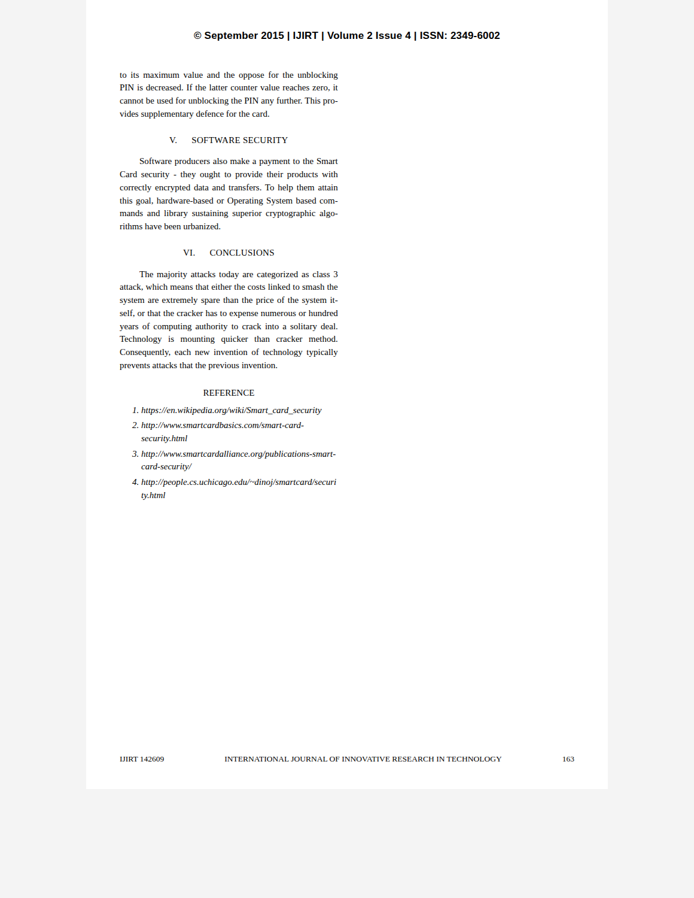© September 2015 | IJIRT | Volume 2 Issue 4 | ISSN: 2349-6002
to its maximum value and the oppose for the unblocking PIN is decreased. If the latter counter value reaches zero, it cannot be used for unblocking the PIN any further. This provides supplementary defence for the card.
V. Software Security
Software producers also make a payment to the Smart Card security - they ought to provide their products with correctly encrypted data and transfers. To help them attain this goal, hardware-based or Operating System based commands and library sustaining superior cryptographic algorithms have been urbanized.
VI. Conclusions
The majority attacks today are categorized as class 3 attack, which means that either the costs linked to smash the system are extremely spare than the price of the system itself, or that the cracker has to expense numerous or hundred years of computing authority to crack into a solitary deal. Technology is mounting quicker than cracker method. Consequently, each new invention of technology typically prevents attacks that the previous invention.
Reference
https://en.wikipedia.org/wiki/Smart_card_security
http://www.smartcardbasics.com/smart-card-security.html
http://www.smartcardalliance.org/publications-smart-card-security/
http://people.cs.uchicago.edu/~dinoj/smartcard/security.html
IJIRT 142609 INTERNATIONAL JOURNAL OF INNOVATIVE RESEARCH IN TECHNOLOGY 163